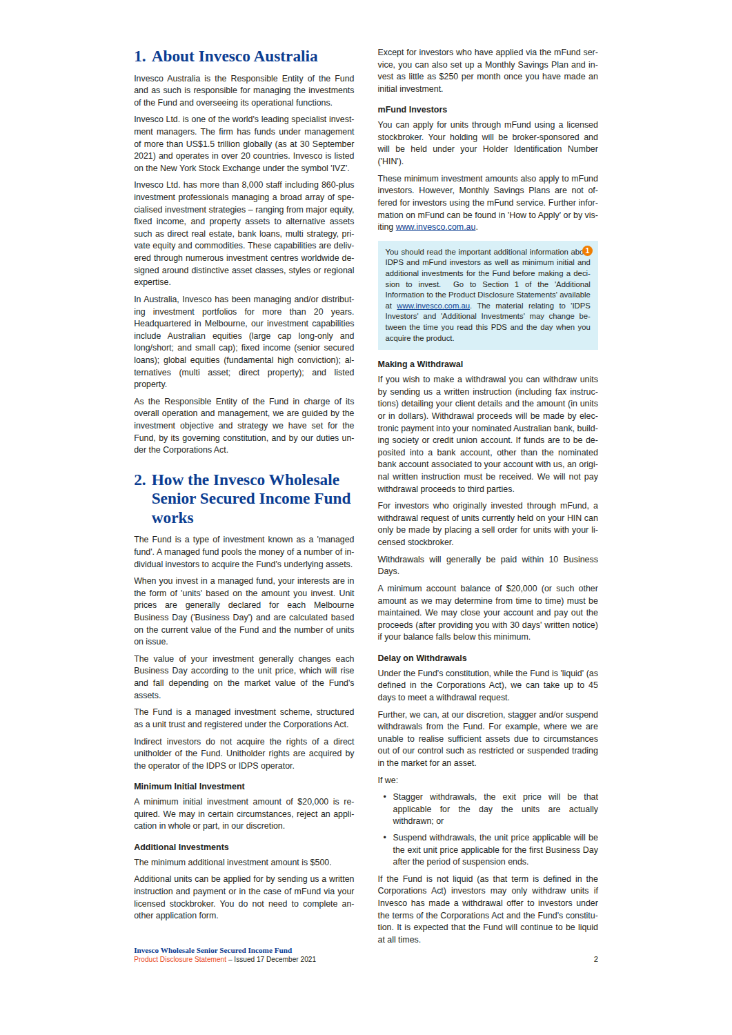1. About Invesco Australia
Invesco Australia is the Responsible Entity of the Fund and as such is responsible for managing the investments of the Fund and overseeing its operational functions.
Invesco Ltd. is one of the world's leading specialist investment managers. The firm has funds under management of more than US$1.5 trillion globally (as at 30 September 2021) and operates in over 20 countries. Invesco is listed on the New York Stock Exchange under the symbol 'IVZ'.
Invesco Ltd. has more than 8,000 staff including 860-plus investment professionals managing a broad array of specialised investment strategies – ranging from major equity, fixed income, and property assets to alternative assets such as direct real estate, bank loans, multi strategy, private equity and commodities. These capabilities are delivered through numerous investment centres worldwide designed around distinctive asset classes, styles or regional expertise.
In Australia, Invesco has been managing and/or distributing investment portfolios for more than 20 years. Headquartered in Melbourne, our investment capabilities include Australian equities (large cap long-only and long/short; and small cap); fixed income (senior secured loans); global equities (fundamental high conviction); alternatives (multi asset; direct property); and listed property.
As the Responsible Entity of the Fund in charge of its overall operation and management, we are guided by the investment objective and strategy we have set for the Fund, by its governing constitution, and by our duties under the Corporations Act.
2. How the Invesco Wholesale Senior Secured Income Fund works
The Fund is a type of investment known as a 'managed fund'. A managed fund pools the money of a number of individual investors to acquire the Fund's underlying assets.
When you invest in a managed fund, your interests are in the form of 'units' based on the amount you invest. Unit prices are generally declared for each Melbourne Business Day ('Business Day') and are calculated based on the current value of the Fund and the number of units on issue.
The value of your investment generally changes each Business Day according to the unit price, which will rise and fall depending on the market value of the Fund's assets.
The Fund is a managed investment scheme, structured as a unit trust and registered under the Corporations Act.
Indirect investors do not acquire the rights of a direct unitholder of the Fund. Unitholder rights are acquired by the operator of the IDPS or IDPS operator.
Minimum Initial Investment
A minimum initial investment amount of $20,000 is required. We may in certain circumstances, reject an application in whole or part, in our discretion.
Additional Investments
The minimum additional investment amount is $500.
Additional units can be applied for by sending us a written instruction and payment or in the case of mFund via your licensed stockbroker. You do not need to complete another application form.
Except for investors who have applied via the mFund service, you can also set up a Monthly Savings Plan and invest as little as $250 per month once you have made an initial investment.
mFund Investors
You can apply for units through mFund using a licensed stockbroker. Your holding will be broker-sponsored and will be held under your Holder Identification Number ('HIN').
These minimum investment amounts also apply to mFund investors. However, Monthly Savings Plans are not offered for investors using the mFund service. Further information on mFund can be found in 'How to Apply' or by visiting www.invesco.com.au.
1
You should read the important additional information about IDPS and mFund investors as well as minimum initial and additional investments for the Fund before making a decision to invest. Go to Section 1 of the 'Additional Information to the Product Disclosure Statements' available at www.invesco.com.au. The material relating to 'IDPS Investors' and 'Additional Investments' may change between the time you read this PDS and the day when you acquire the product.
Making a Withdrawal
If you wish to make a withdrawal you can withdraw units by sending us a written instruction (including fax instructions) detailing your client details and the amount (in units or in dollars). Withdrawal proceeds will be made by electronic payment into your nominated Australian bank, building society or credit union account. If funds are to be deposited into a bank account, other than the nominated bank account associated to your account with us, an original written instruction must be received. We will not pay withdrawal proceeds to third parties.
For investors who originally invested through mFund, a withdrawal request of units currently held on your HIN can only be made by placing a sell order for units with your licensed stockbroker.
Withdrawals will generally be paid within 10 Business Days.
A minimum account balance of $20,000 (or such other amount as we may determine from time to time) must be maintained. We may close your account and pay out the proceeds (after providing you with 30 days' written notice) if your balance falls below this minimum.
Delay on Withdrawals
Under the Fund's constitution, while the Fund is 'liquid' (as defined in the Corporations Act), we can take up to 45 days to meet a withdrawal request.
Further, we can, at our discretion, stagger and/or suspend withdrawals from the Fund. For example, where we are unable to realise sufficient assets due to circumstances out of our control such as restricted or suspended trading in the market for an asset.
If we:
Stagger withdrawals, the exit price will be that applicable for the day the units are actually withdrawn; or
Suspend withdrawals, the unit price applicable will be the exit unit price applicable for the first Business Day after the period of suspension ends.
If the Fund is not liquid (as that term is defined in the Corporations Act) investors may only withdraw units if Invesco has made a withdrawal offer to investors under the terms of the Corporations Act and the Fund's constitution. It is expected that the Fund will continue to be liquid at all times.
Invesco Wholesale Senior Secured Income Fund
Product Disclosure Statement – Issued 17 December 2021
2